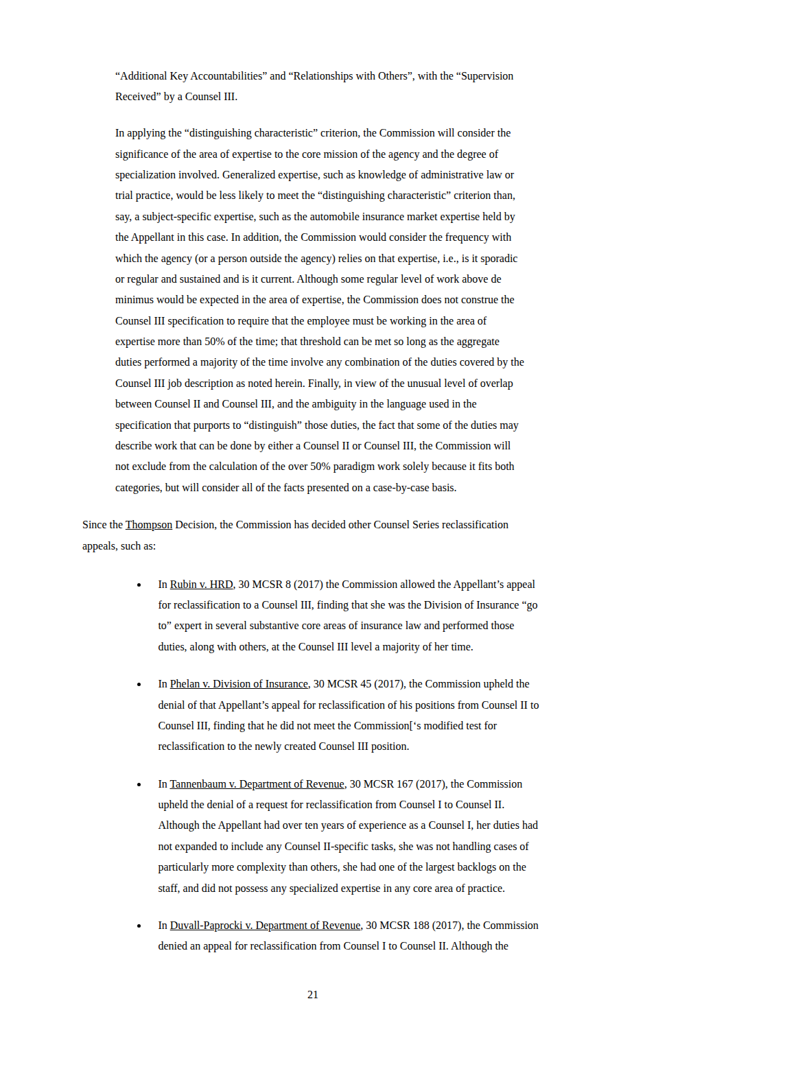“Additional Key Accountabilities” and “Relationships with Others”, with the “Supervision Received” by a Counsel III.
In applying the “distinguishing characteristic” criterion, the Commission will consider the significance of the area of expertise to the core mission of the agency and the degree of specialization involved. Generalized expertise, such as knowledge of administrative law or trial practice, would be less likely to meet the “distinguishing characteristic” criterion than, say, a subject-specific expertise, such as the automobile insurance market expertise held by the Appellant in this case. In addition, the Commission would consider the frequency with which the agency (or a person outside the agency) relies on that expertise, i.e., is it sporadic or regular and sustained and is it current. Although some regular level of work above de minimus would be expected in the area of expertise, the Commission does not construe the Counsel III specification to require that the employee must be working in the area of expertise more than 50% of the time; that threshold can be met so long as the aggregate duties performed a majority of the time involve any combination of the duties covered by the Counsel III job description as noted herein. Finally, in view of the unusual level of overlap between Counsel II and Counsel III, and the ambiguity in the language used in the specification that purports to “distinguish” those duties, the fact that some of the duties may describe work that can be done by either a Counsel II or Counsel III, the Commission will not exclude from the calculation of the over 50% paradigm work solely because it fits both categories, but will consider all of the facts presented on a case-by-case basis.
Since the Thompson Decision, the Commission has decided other Counsel Series reclassification appeals, such as:
In Rubin v. HRD, 30 MCSR 8 (2017) the Commission allowed the Appellant’s appeal for reclassification to a Counsel III, finding that she was the Division of Insurance “go to” expert in several substantive core areas of insurance law and performed those duties, along with others, at the Counsel III level a majority of her time.
In Phelan v. Division of Insurance, 30 MCSR 45 (2017), the Commission upheld the denial of that Appellant’s appeal for reclassification of his positions from Counsel II to Counsel III, finding that he did not meet the Commission[‘s modified test for reclassification to the newly created Counsel III position.
In Tannenbaum v. Department of Revenue, 30 MCSR 167 (2017), the Commission upheld the denial of a request for reclassification from Counsel I to Counsel II. Although the Appellant had over ten years of experience as a Counsel I, her duties had not expanded to include any Counsel II-specific tasks, she was not handling cases of particularly more complexity than others, she had one of the largest backlogs on the staff, and did not possess any specialized expertise in any core area of practice.
In Duvall-Paprocki v. Department of Revenue, 30 MCSR 188 (2017), the Commission denied an appeal for reclassification from Counsel I to Counsel II. Although the
21